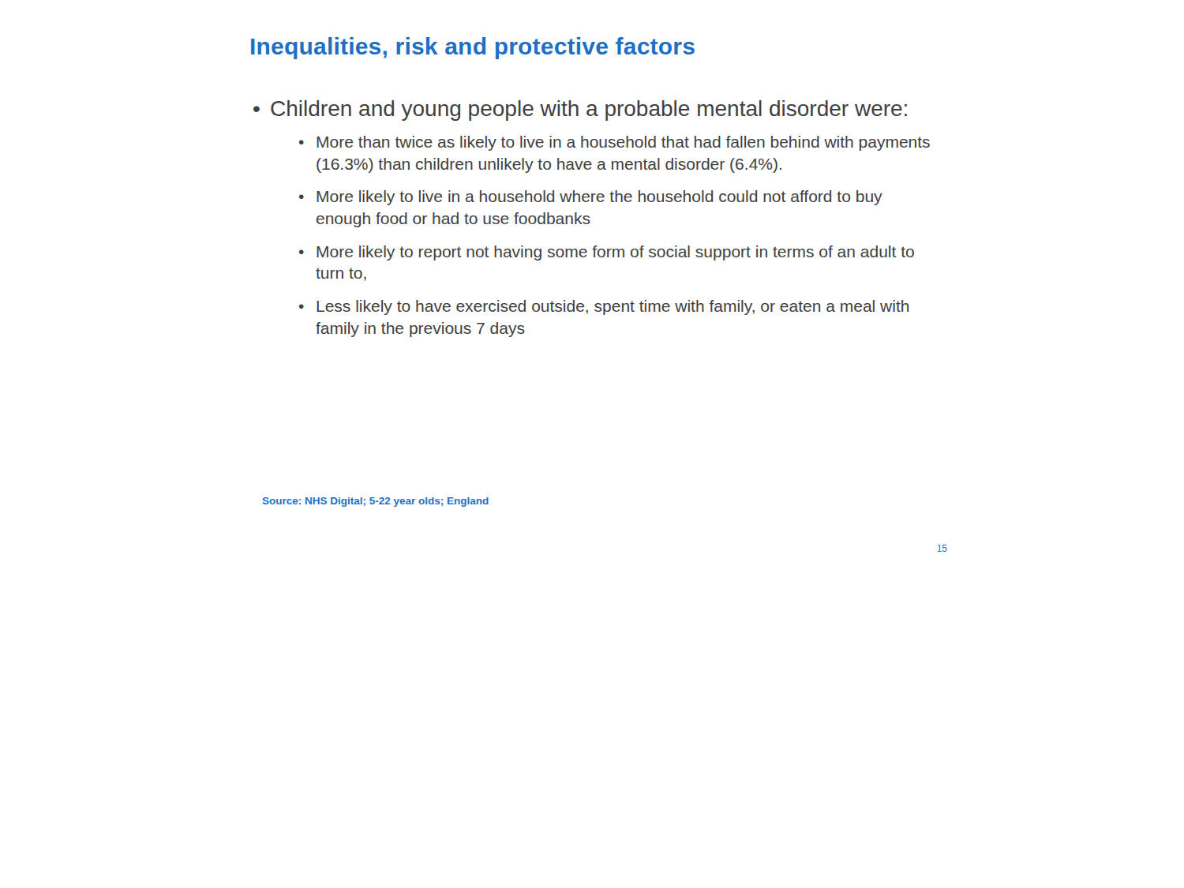Inequalities, risk and protective factors
Children and young people with a probable mental disorder were:
More than twice as likely to live in a household that had fallen behind with payments (16.3%) than children unlikely to have a mental disorder (6.4%).
More likely to live in a household where the household could not afford to buy enough food or had to use foodbanks
More likely to report not having some form of social support in terms of an adult to turn to,
Less likely to have exercised outside, spent time with family, or eaten a meal with family in the previous 7 days
Source: NHS Digital; 5-22 year olds; England
15